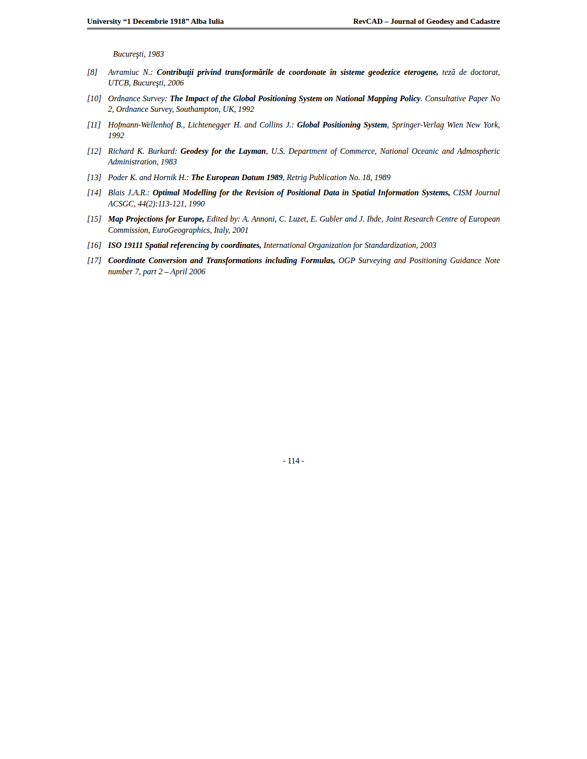University “1 Decembrie 1918” Alba Iulia RevCAD – Journal of Geodesy and Cadastre
Bucureşti, 1983
[8] Avramiuc N.: Contribuţii privind transformările de coordonate în sisteme geodezice eterogene, teză de doctorat, UTCB, Bucureşti, 2006
[10] Ordnance Survey: The Impact of the Global Positioning System on National Mapping Policy. Consultative Paper No 2, Ordnance Survey, Southampton, UK, 1992
[11] Hofmann-Wellenhof B., Lichtenegger H. and Collins J.: Global Positioning System, Springer-Verlag Wien New York, 1992
[12] Richard K. Burkard: Geodesy for the Layman, U.S. Department of Commerce, National Oceanic and Admospheric Administration, 1983
[13] Poder K. and Hornik H.: The European Datum 1989, Retrig Publication No. 18, 1989
[14] Blais J.A.R.: Optimal Modelling for the Revision of Positional Data in Spatial Information Systems, CISM Journal ACSGC, 44(2):113-121, 1990
[15] Map Projections for Europe, Edited by: A. Annoni, C. Luzet, E. Gubler and J. Ihde, Joint Research Centre of European Commission, EuroGeographics, Italy, 2001
[16] ISO 19111 Spatial referencing by coordinates, International Organization for Standardization, 2003
[17] Coordinate Conversion and Transformations including Formulas, OGP Surveying and Positioning Guidance Note number 7, part 2 – April 2006
- 114 -